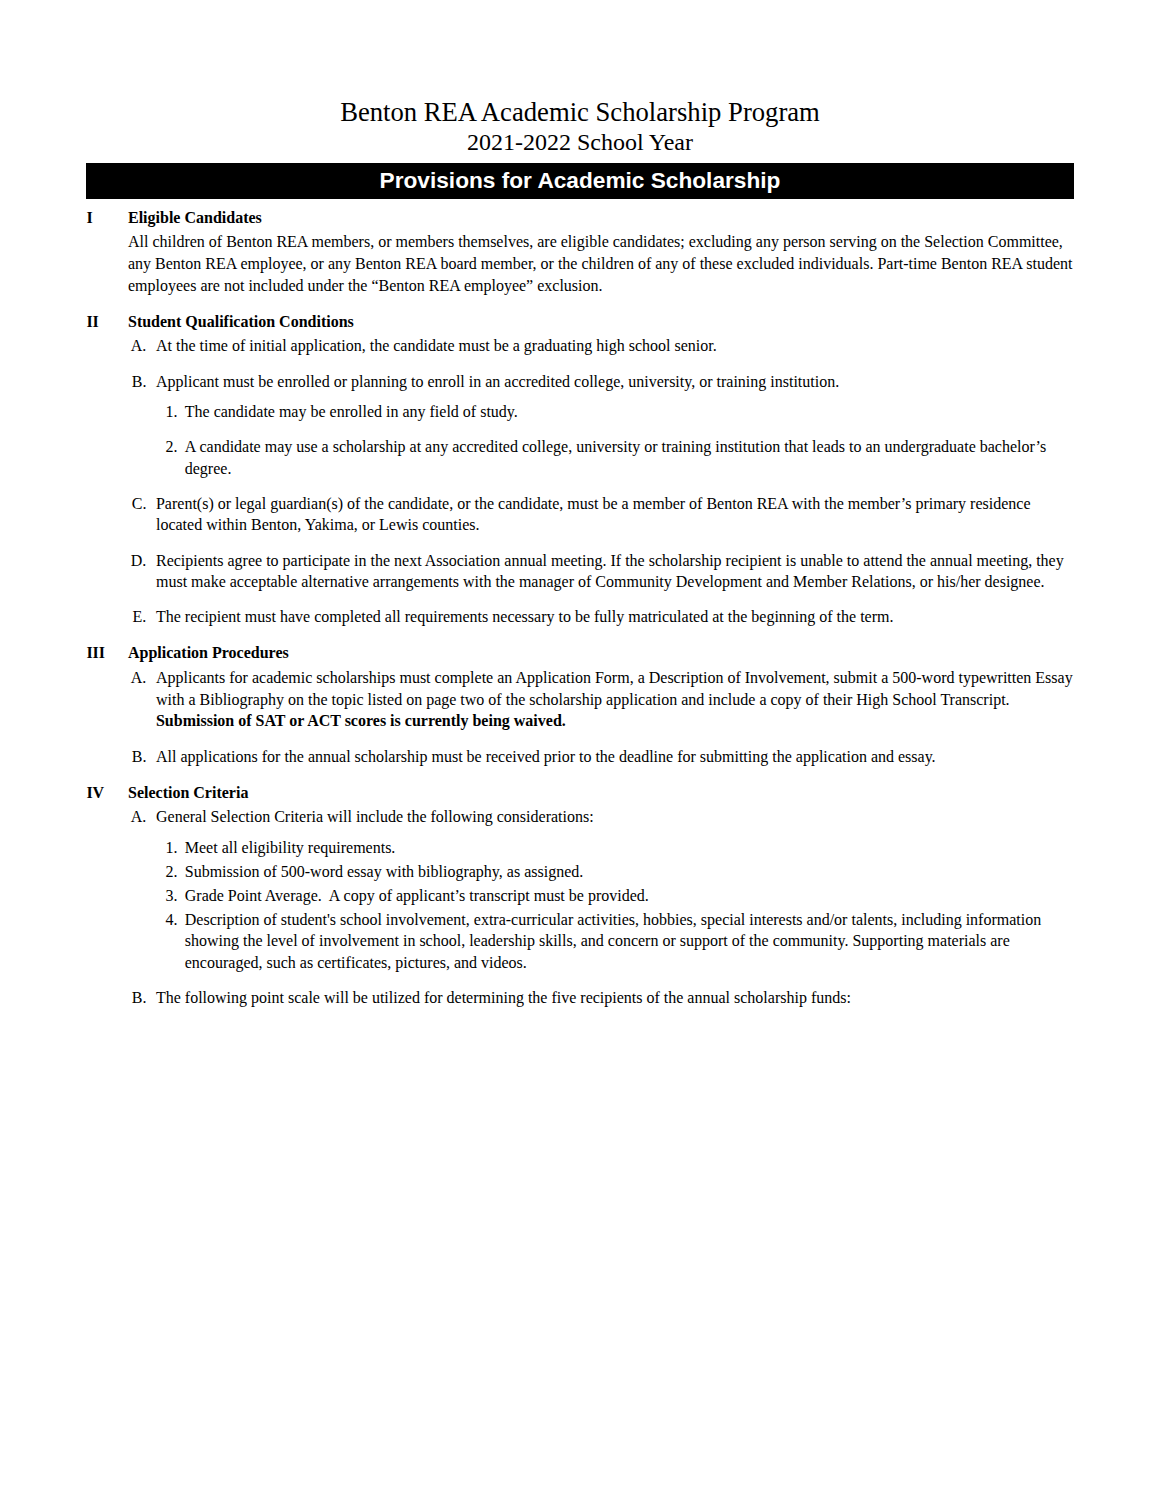Benton REA Academic Scholarship Program 2021-2022 School Year
Provisions for Academic Scholarship
IEligible Candidates
All children of Benton REA members, or members themselves, are eligible candidates; excluding any person serving on the Selection Committee, any Benton REA employee, or any Benton REA board member, or the children of any of these excluded individuals. Part-time Benton REA student employees are not included under the “Benton REA employee” exclusion.
II Student Qualification Conditions
At the time of initial application, the candidate must be a graduating high school senior.
Applicant must be enrolled or planning to enroll in an accredited college, university, or training institution.
The candidate may be enrolled in any field of study.
A candidate may use a scholarship at any accredited college, university or training institution that leads to an undergraduate bachelor’s degree.
Parent(s) or legal guardian(s) of the candidate, or the candidate, must be a member of Benton REA with the member’s primary residence located within Benton, Yakima, or Lewis counties.
Recipients agree to participate in the next Association annual meeting. If the scholarship recipient is unable to attend the annual meeting, they must make acceptable alternative arrangements with the manager of Community Development and Member Relations, or his/her designee.
The recipient must have completed all requirements necessary to be fully matriculated at the beginning of the term.
III Application Procedures
Applicants for academic scholarships must complete an Application Form, a Description of Involvement, submit a 500-word typewritten Essay with a Bibliography on the topic listed on page two of the scholarship application and include a copy of their High School Transcript. Submission of SAT or ACT scores is currently being waived.
All applications for the annual scholarship must be received prior to the deadline for submitting the application and essay.
IV Selection Criteria
General Selection Criteria will include the following considerations:
Meet all eligibility requirements.
Submission of 500-word essay with bibliography, as assigned.
Grade Point Average. A copy of applicant’s transcript must be provided.
Description of student's school involvement, extra-curricular activities, hobbies, special interests and/or talents, including information showing the level of involvement in school, leadership skills, and concern or support of the community. Supporting materials are encouraged, such as certificates, pictures, and videos.
The following point scale will be utilized for determining the five recipients of the annual scholarship funds: